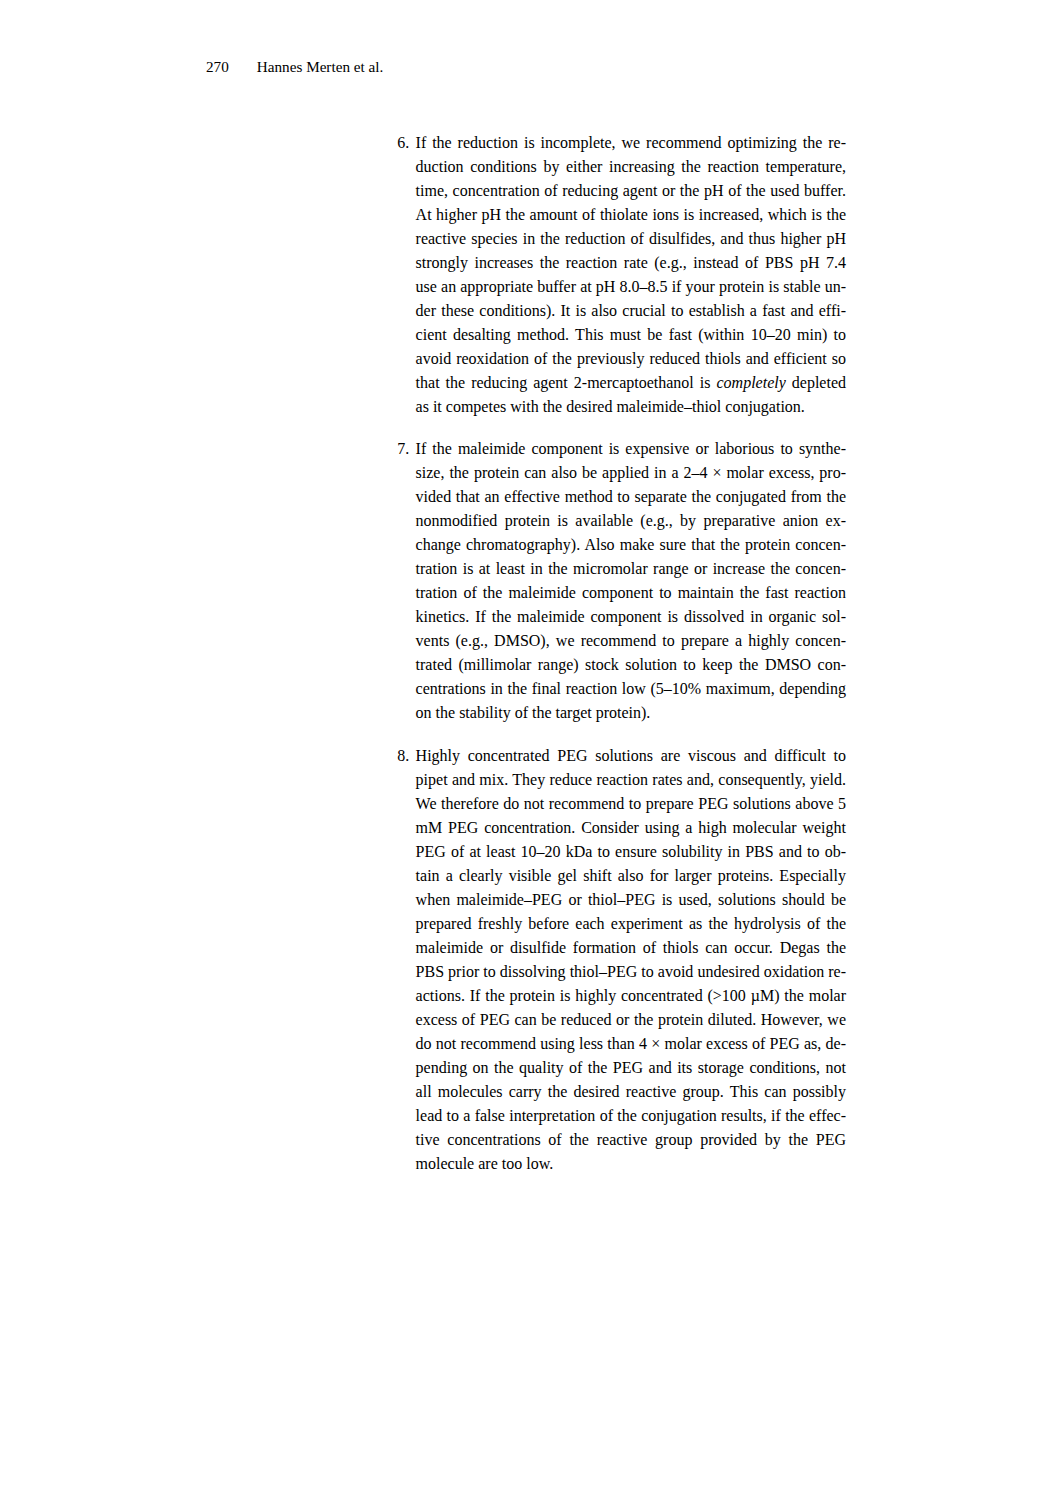270 Hannes Merten et al.
If the reduction is incomplete, we recommend optimizing the reduction conditions by either increasing the reaction temperature, time, concentration of reducing agent or the pH of the used buffer. At higher pH the amount of thiolate ions is increased, which is the reactive species in the reduction of disulfides, and thus higher pH strongly increases the reaction rate (e.g., instead of PBS pH 7.4 use an appropriate buffer at pH 8.0–8.5 if your protein is stable under these conditions). It is also crucial to establish a fast and efficient desalting method. This must be fast (within 10–20 min) to avoid reoxidation of the previously reduced thiols and efficient so that the reducing agent 2-mercaptoethanol is completely depleted as it competes with the desired maleimide–thiol conjugation.
If the maleimide component is expensive or laborious to synthesize, the protein can also be applied in a 2–4 × molar excess, provided that an effective method to separate the conjugated from the nonmodified protein is available (e.g., by preparative anion exchange chromatography). Also make sure that the protein concentration is at least in the micromolar range or increase the concentration of the maleimide component to maintain the fast reaction kinetics. If the maleimide component is dissolved in organic solvents (e.g., DMSO), we recommend to prepare a highly concentrated (millimolar range) stock solution to keep the DMSO concentrations in the final reaction low (5–10% maximum, depending on the stability of the target protein).
Highly concentrated PEG solutions are viscous and difficult to pipet and mix. They reduce reaction rates and, consequently, yield. We therefore do not recommend to prepare PEG solutions above 5 mM PEG concentration. Consider using a high molecular weight PEG of at least 10–20 kDa to ensure solubility in PBS and to obtain a clearly visible gel shift also for larger proteins. Especially when maleimide–PEG or thiol–PEG is used, solutions should be prepared freshly before each experiment as the hydrolysis of the maleimide or disulfide formation of thiols can occur. Degas the PBS prior to dissolving thiol–PEG to avoid undesired oxidation reactions. If the protein is highly concentrated (>100 µM) the molar excess of PEG can be reduced or the protein diluted. However, we do not recommend using less than 4 × molar excess of PEG as, depending on the quality of the PEG and its storage conditions, not all molecules carry the desired reactive group. This can possibly lead to a false interpretation of the conjugation results, if the effective concentrations of the reactive group provided by the PEG molecule are too low.